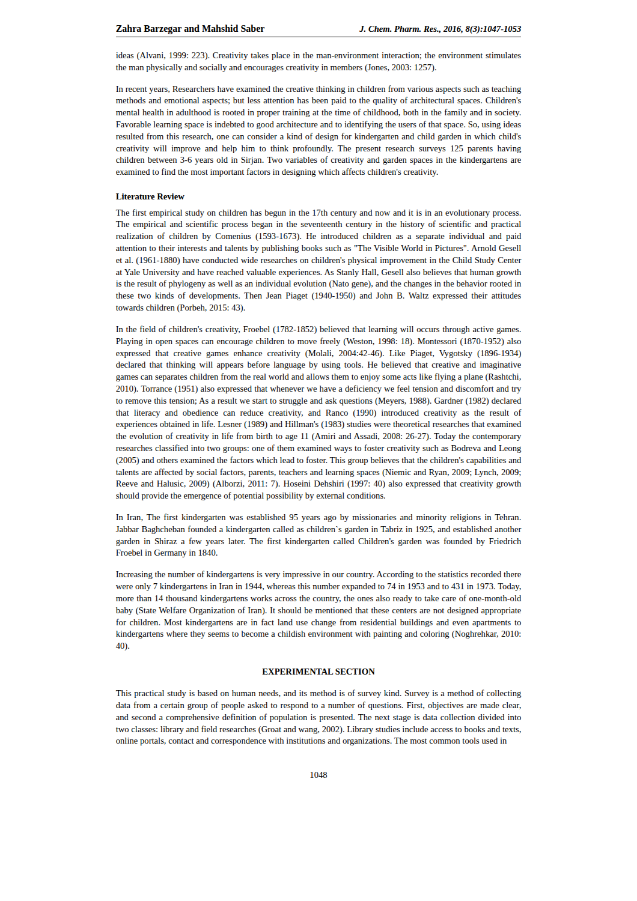Zahra Barzegar and Mahshid Saber J. Chem. Pharm. Res., 2016, 8(3):1047-1053
ideas (Alvani, 1999: 223). Creativity takes place in the man-environment interaction; the environment stimulates the man physically and socially and encourages creativity in members (Jones, 2003: 1257).
In recent years, Researchers have examined the creative thinking in children from various aspects such as teaching methods and emotional aspects; but less attention has been paid to the quality of architectural spaces. Children's mental health in adulthood is rooted in proper training at the time of childhood, both in the family and in society. Favorable learning space is indebted to good architecture and to identifying the users of that space. So, using ideas resulted from this research, one can consider a kind of design for kindergarten and child garden in which child's creativity will improve and help him to think profoundly. The present research surveys 125 parents having children between 3-6 years old in Sirjan. Two variables of creativity and garden spaces in the kindergartens are examined to find the most important factors in designing which affects children's creativity.
Literature Review
The first empirical study on children has begun in the 17th century and now and it is in an evolutionary process. The empirical and scientific process began in the seventeenth century in the history of scientific and practical realization of children by Comenius (1593-1673). He introduced children as a separate individual and paid attention to their interests and talents by publishing books such as "The Visible World in Pictures". Arnold Gesell et al. (1961-1880) have conducted wide researches on children's physical improvement in the Child Study Center at Yale University and have reached valuable experiences. As Stanly Hall, Gesell also believes that human growth is the result of phylogeny as well as an individual evolution (Nato gene), and the changes in the behavior rooted in these two kinds of developments. Then Jean Piaget (1940-1950) and John B. Waltz expressed their attitudes towards children (Porbeh, 2015: 43).
In the field of children's creativity, Froebel (1782-1852) believed that learning will occurs through active games. Playing in open spaces can encourage children to move freely (Weston, 1998: 18). Montessori (1870-1952) also expressed that creative games enhance creativity (Molali, 2004:42-46). Like Piaget, Vygotsky (1896-1934) declared that thinking will appears before language by using tools. He believed that creative and imaginative games can separates children from the real world and allows them to enjoy some acts like flying a plane (Rashtchi, 2010). Torrance (1951) also expressed that whenever we have a deficiency we feel tension and discomfort and try to remove this tension; As a result we start to struggle and ask questions (Meyers, 1988). Gardner (1982) declared that literacy and obedience can reduce creativity, and Ranco (1990) introduced creativity as the result of experiences obtained in life. Lesner (1989) and Hillman's (1983) studies were theoretical researches that examined the evolution of creativity in life from birth to age 11 (Amiri and Assadi, 2008: 26-27). Today the contemporary researches classified into two groups: one of them examined ways to foster creativity such as Bodreva and Leong (2005) and others examined the factors which lead to foster. This group believes that the children's capabilities and talents are affected by social factors, parents, teachers and learning spaces (Niemic and Ryan, 2009; Lynch, 2009; Reeve and Halusic, 2009) (Alborzi, 2011: 7). Hoseini Dehshiri (1997: 40) also expressed that creativity growth should provide the emergence of potential possibility by external conditions.
In Iran, The first kindergarten was established 95 years ago by missionaries and minority religions in Tehran. Jabbar Baghcheban founded a kindergarten called as children`s garden in Tabriz in 1925, and established another garden in Shiraz a few years later. The first kindergarten called Children's garden was founded by Friedrich Froebel in Germany in 1840.
Increasing the number of kindergartens is very impressive in our country. According to the statistics recorded there were only 7 kindergartens in Iran in 1944, whereas this number expanded to 74 in 1953 and to 431 in 1973. Today, more than 14 thousand kindergartens works across the country, the ones also ready to take care of one-month-old baby (State Welfare Organization of Iran). It should be mentioned that these centers are not designed appropriate for children. Most kindergartens are in fact land use change from residential buildings and even apartments to kindergartens where they seems to become a childish environment with painting and coloring (Noghrehkar, 2010: 40).
Experimental Section
This practical study is based on human needs, and its method is of survey kind. Survey is a method of collecting data from a certain group of people asked to respond to a number of questions. First, objectives are made clear, and second a comprehensive definition of population is presented. The next stage is data collection divided into two classes: library and field researches (Groat and wang, 2002). Library studies include access to books and texts, online portals, contact and correspondence with institutions and organizations. The most common tools used in
1048